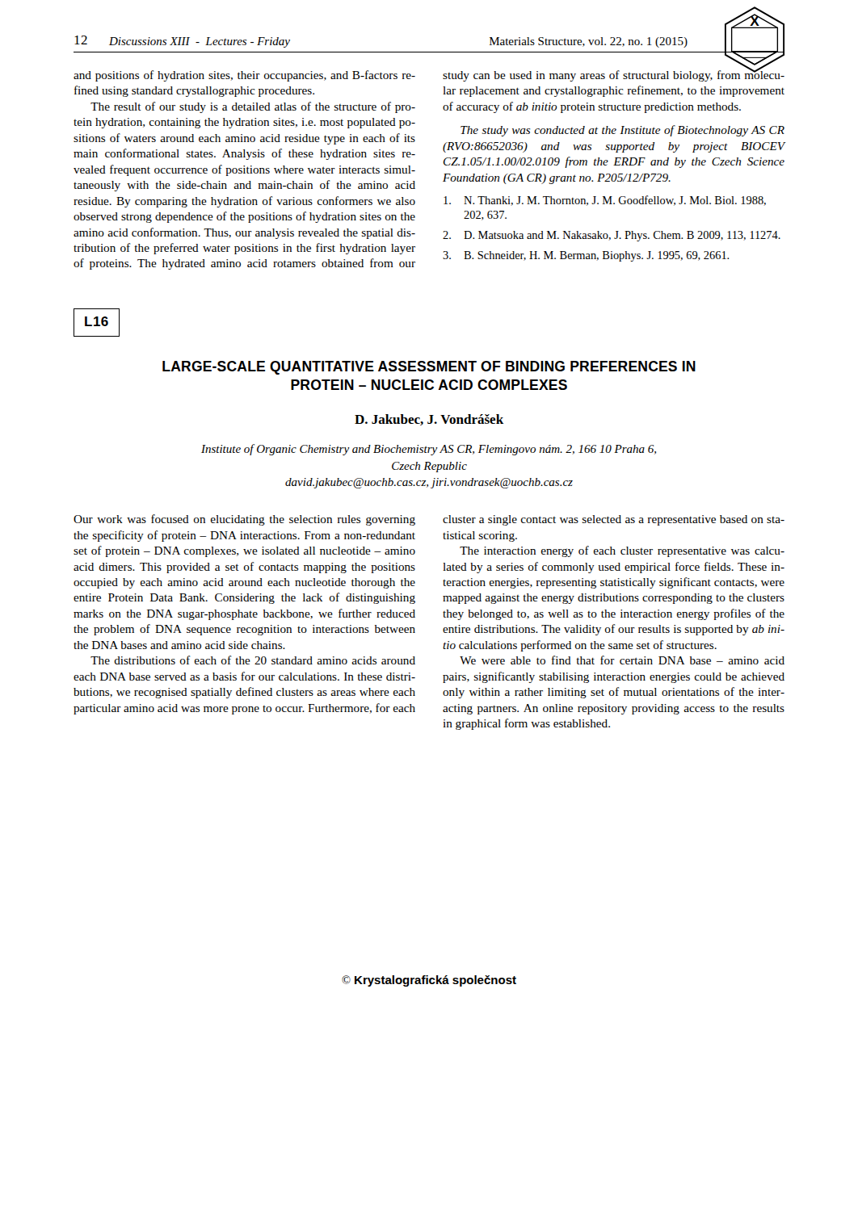X
12 Discussions XIII - Lectures - Friday Materials Structure, vol. 22, no. 1 (2015)
and positions of hydration sites, their occupancies, and B-factors refined using standard crystallographic procedures.
The result of our study is a detailed atlas of the structure of protein hydration, containing the hydration sites, i.e. most populated positions of waters around each amino acid residue type in each of its main conformational states. Analysis of these hydration sites revealed frequent occurrence of positions where water interacts simultaneously with the side-chain and main-chain of the amino acid residue. By comparing the hydration of various conformers we also observed strong dependence of the positions of hydration sites on the amino acid conformation. Thus, our analysis revealed the spatial distribution of the preferred water positions in the first hydration layer of proteins. The hydrated amino acid rotamers obtained from our study can be used in many areas of structural biology, from molecular replacement and crystallographic refinement, to the improvement of accuracy of ab initio protein structure prediction methods.
The study was conducted at the Institute of Biotechnology AS CR (RVO:86652036) and was supported by project BIOCEV CZ.1.05/1.1.00/02.0109 from the ERDF and by the Czech Science Foundation (GA CR) grant no. P205/12/P729.
1. N. Thanki, J. M. Thornton, J. M. Goodfellow, J. Mol. Biol. 1988, 202, 637.
2. D. Matsuoka and M. Nakasako, J. Phys. Chem. B 2009, 113, 11274.
3. B. Schneider, H. M. Berman, Biophys. J. 1995, 69, 2661.
L16
LARGE-SCALE QUANTITATIVE ASSESSMENT OF BINDING PREFERENCES IN
PROTEIN – NUCLEIC ACID COMPLEXES
D. Jakubec, J. Vondrášek
Institute of Organic Chemistry and Biochemistry AS CR, Flemingovo nám. 2, 166 10 Praha 6,
Czech Republic
david.jakubec@uochb.cas.cz, jiri.vondrasek@uochb.cas.cz
Our work was focused on elucidating the selection rules governing the specificity of protein – DNA interactions. From a non-redundant set of protein – DNA complexes, we isolated all nucleotide – amino acid dimers. This provided a set of contacts mapping the positions occupied by each amino acid around each nucleotide thorough the entire Protein Data Bank. Considering the lack of distinguishing marks on the DNA sugar-phosphate backbone, we further reduced the problem of DNA sequence recognition to interactions between the DNA bases and amino acid side chains.
The distributions of each of the 20 standard amino acids around each DNA base served as a basis for our calculations. In these distributions, we recognised spatially defined clusters as areas where each particular amino acid was more prone to occur. Furthermore, for each cluster a single contact was selected as a representative based on statistical scoring.
The interaction energy of each cluster representative was calculated by a series of commonly used empirical force fields. These interaction energies, representing statistically significant contacts, were mapped against the energy distributions corresponding to the clusters they belonged to, as well as to the interaction energy profiles of the entire distributions. The validity of our results is supported by ab initio calculations performed on the same set of structures.
We were able to find that for certain DNA base – amino acid pairs, significantly stabilising interaction energies could be achieved only within a rather limiting set of mutual orientations of the interacting partners. An online repository providing access to the results in graphical form was established.
©Krystalografická společnost